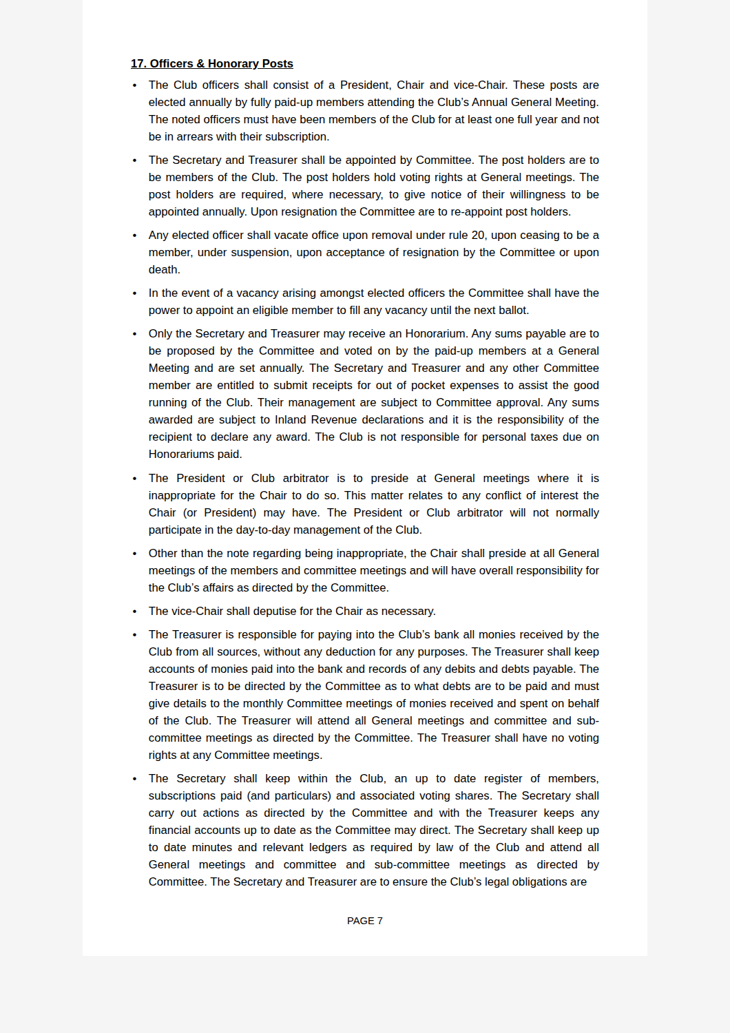17. Officers & Honorary Posts
The Club officers shall consist of a President, Chair and vice-Chair. These posts are elected annually by fully paid-up members attending the Club’s Annual General Meeting. The noted officers must have been members of the Club for at least one full year and not be in arrears with their subscription.
The Secretary and Treasurer shall be appointed by Committee. The post holders are to be members of the Club. The post holders hold voting rights at General meetings. The post holders are required, where necessary, to give notice of their willingness to be appointed annually. Upon resignation the Committee are to re-appoint post holders.
Any elected officer shall vacate office upon removal under rule 20, upon ceasing to be a member, under suspension, upon acceptance of resignation by the Committee or upon death.
In the event of a vacancy arising amongst elected officers the Committee shall have the power to appoint an eligible member to fill any vacancy until the next ballot.
Only the Secretary and Treasurer may receive an Honorarium. Any sums payable are to be proposed by the Committee and voted on by the paid-up members at a General Meeting and are set annually. The Secretary and Treasurer and any other Committee member are entitled to submit receipts for out of pocket expenses to assist the good running of the Club. Their management are subject to Committee approval. Any sums awarded are subject to Inland Revenue declarations and it is the responsibility of the recipient to declare any award. The Club is not responsible for personal taxes due on Honorariums paid.
The President or Club arbitrator is to preside at General meetings where it is inappropriate for the Chair to do so. This matter relates to any conflict of interest the Chair (or President) may have. The President or Club arbitrator will not normally participate in the day-to-day management of the Club.
Other than the note regarding being inappropriate, the Chair shall preside at all General meetings of the members and committee meetings and will have overall responsibility for the Club’s affairs as directed by the Committee.
The vice-Chair shall deputise for the Chair as necessary.
The Treasurer is responsible for paying into the Club’s bank all monies received by the Club from all sources, without any deduction for any purposes. The Treasurer shall keep accounts of monies paid into the bank and records of any debits and debts payable. The Treasurer is to be directed by the Committee as to what debts are to be paid and must give details to the monthly Committee meetings of monies received and spent on behalf of the Club. The Treasurer will attend all General meetings and committee and sub-committee meetings as directed by the Committee. The Treasurer shall have no voting rights at any Committee meetings.
The Secretary shall keep within the Club, an up to date register of members, subscriptions paid (and particulars) and associated voting shares. The Secretary shall carry out actions as directed by the Committee and with the Treasurer keeps any financial accounts up to date as the Committee may direct. The Secretary shall keep up to date minutes and relevant ledgers as required by law of the Club and attend all General meetings and committee and sub-committee meetings as directed by Committee. The Secretary and Treasurer are to ensure the Club’s legal obligations are
PAGE 7